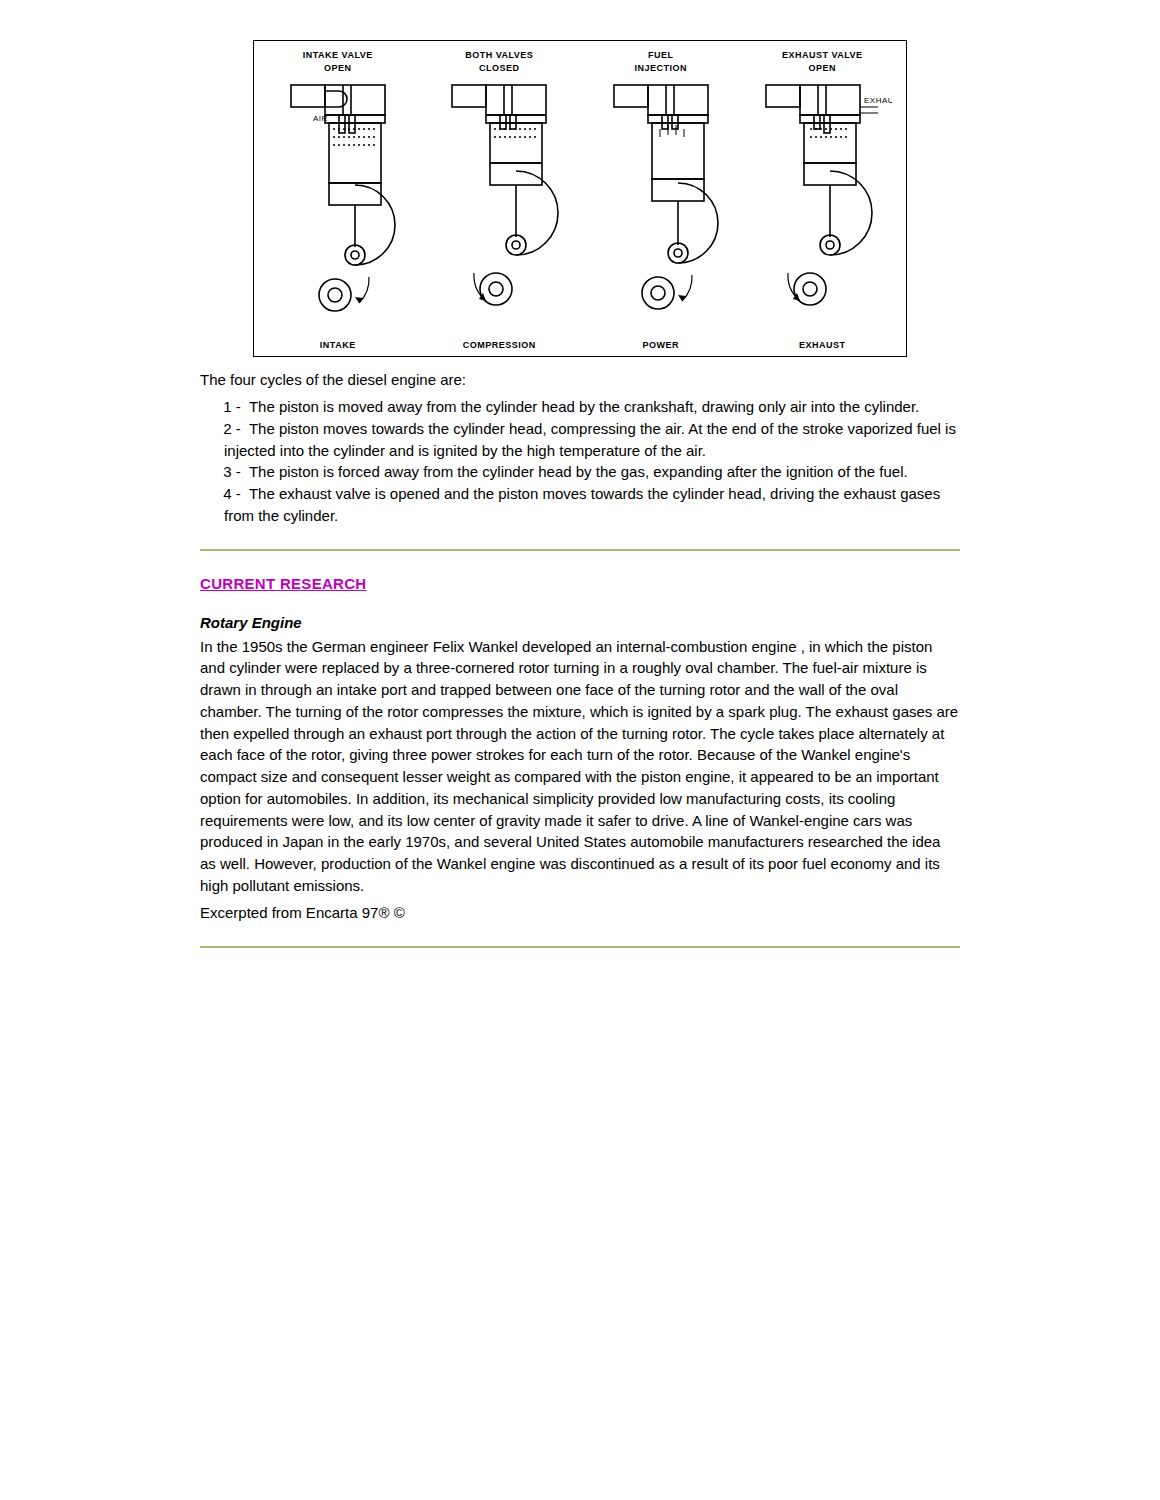INTAKE VALVE
OPEN AIR INTAKE
BOTH VALVES
CLOSED COMPRESSION
FUEL
INJECTION POWER
EXHAUST VALVE
OPEN EXHAUST EXHAUST
The four cycles of the diesel engine are:
1 - The piston is moved away from the cylinder head by the crankshaft, drawing only air into the cylinder.
2 - The piston moves towards the cylinder head, compressing the air. At the end of the stroke vaporized fuel is injected into the cylinder and is ignited by the high temperature of the air.
3 - The piston is forced away from the cylinder head by the gas, expanding after the ignition of the fuel.
4 - The exhaust valve is opened and the piston moves towards the cylinder head, driving the exhaust gases from the cylinder.
CURRENT RESEARCH
Rotary Engine
In the 1950s the German engineer Felix Wankel developed an internal-combustion engine , in which the piston and cylinder were replaced by a three-cornered rotor turning in a roughly oval chamber. The fuel-air mixture is drawn in through an intake port and trapped between one face of the turning rotor and the wall of the oval chamber. The turning of the rotor compresses the mixture, which is ignited by a spark plug. The exhaust gases are then expelled through an exhaust port through the action of the turning rotor. The cycle takes place alternately at each face of the rotor, giving three power strokes for each turn of the rotor. Because of the Wankel engine's compact size and consequent lesser weight as compared with the piston engine, it appeared to be an important option for automobiles. In addition, its mechanical simplicity provided low manufacturing costs, its cooling requirements were low, and its low center of gravity made it safer to drive. A line of Wankel-engine cars was produced in Japan in the early 1970s, and several United States automobile manufacturers researched the idea as well. However, production of the Wankel engine was discontinued as a result of its poor fuel economy and its high pollutant emissions.
Excerpted from Encarta 97® ©